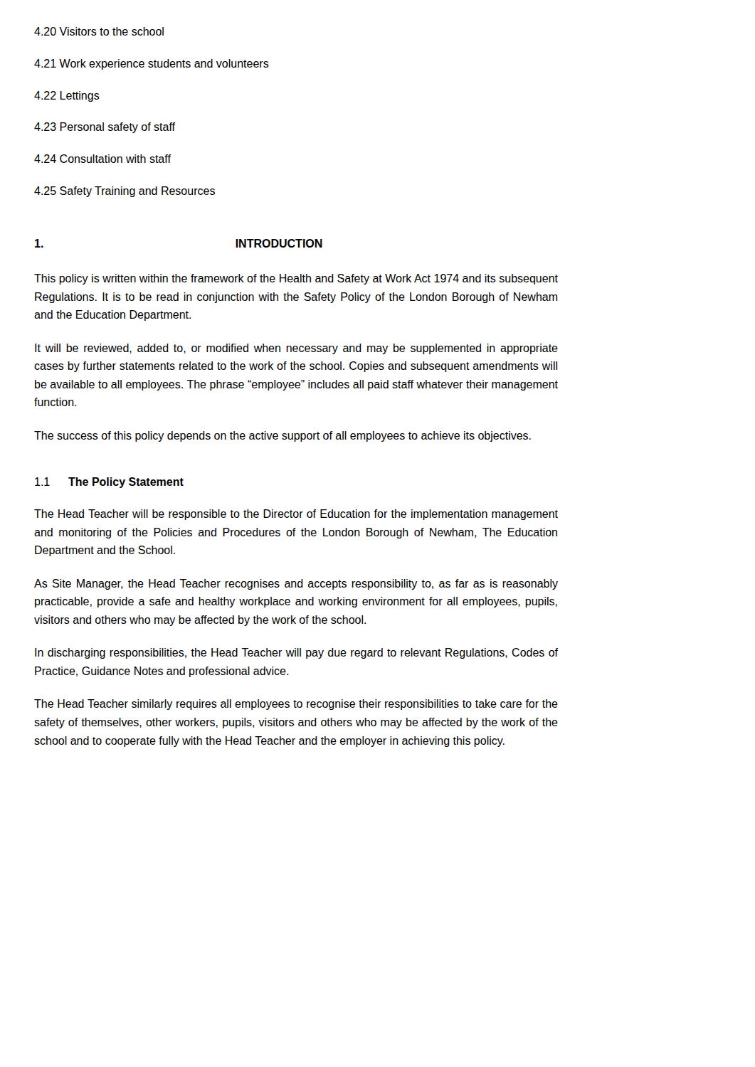4.20 Visitors to the school
4.21 Work experience students and volunteers
4.22 Lettings
4.23 Personal safety of staff
4.24 Consultation with staff
4.25 Safety Training and Resources
1. INTRODUCTION
This policy is written within the framework of the Health and Safety at Work Act 1974 and its subsequent Regulations. It is to be read in conjunction with the Safety Policy of the London Borough of Newham and the Education Department.
It will be reviewed, added to, or modified when necessary and may be supplemented in appropriate cases by further statements related to the work of the school. Copies and subsequent amendments will be available to all employees. The phrase “employee” includes all paid staff whatever their management function.
The success of this policy depends on the active support of all employees to achieve its objectives.
1.1 The Policy Statement
The Head Teacher will be responsible to the Director of Education for the implementation management and monitoring of the Policies and Procedures of the London Borough of Newham, The Education Department and the School.
As Site Manager, the Head Teacher recognises and accepts responsibility to, as far as is reasonably practicable, provide a safe and healthy workplace and working environment for all employees, pupils, visitors and others who may be affected by the work of the school.
In discharging responsibilities, the Head Teacher will pay due regard to relevant Regulations, Codes of Practice, Guidance Notes and professional advice.
The Head Teacher similarly requires all employees to recognise their responsibilities to take care for the safety of themselves, other workers, pupils, visitors and others who may be affected by the work of the school and to cooperate fully with the Head Teacher and the employer in achieving this policy.